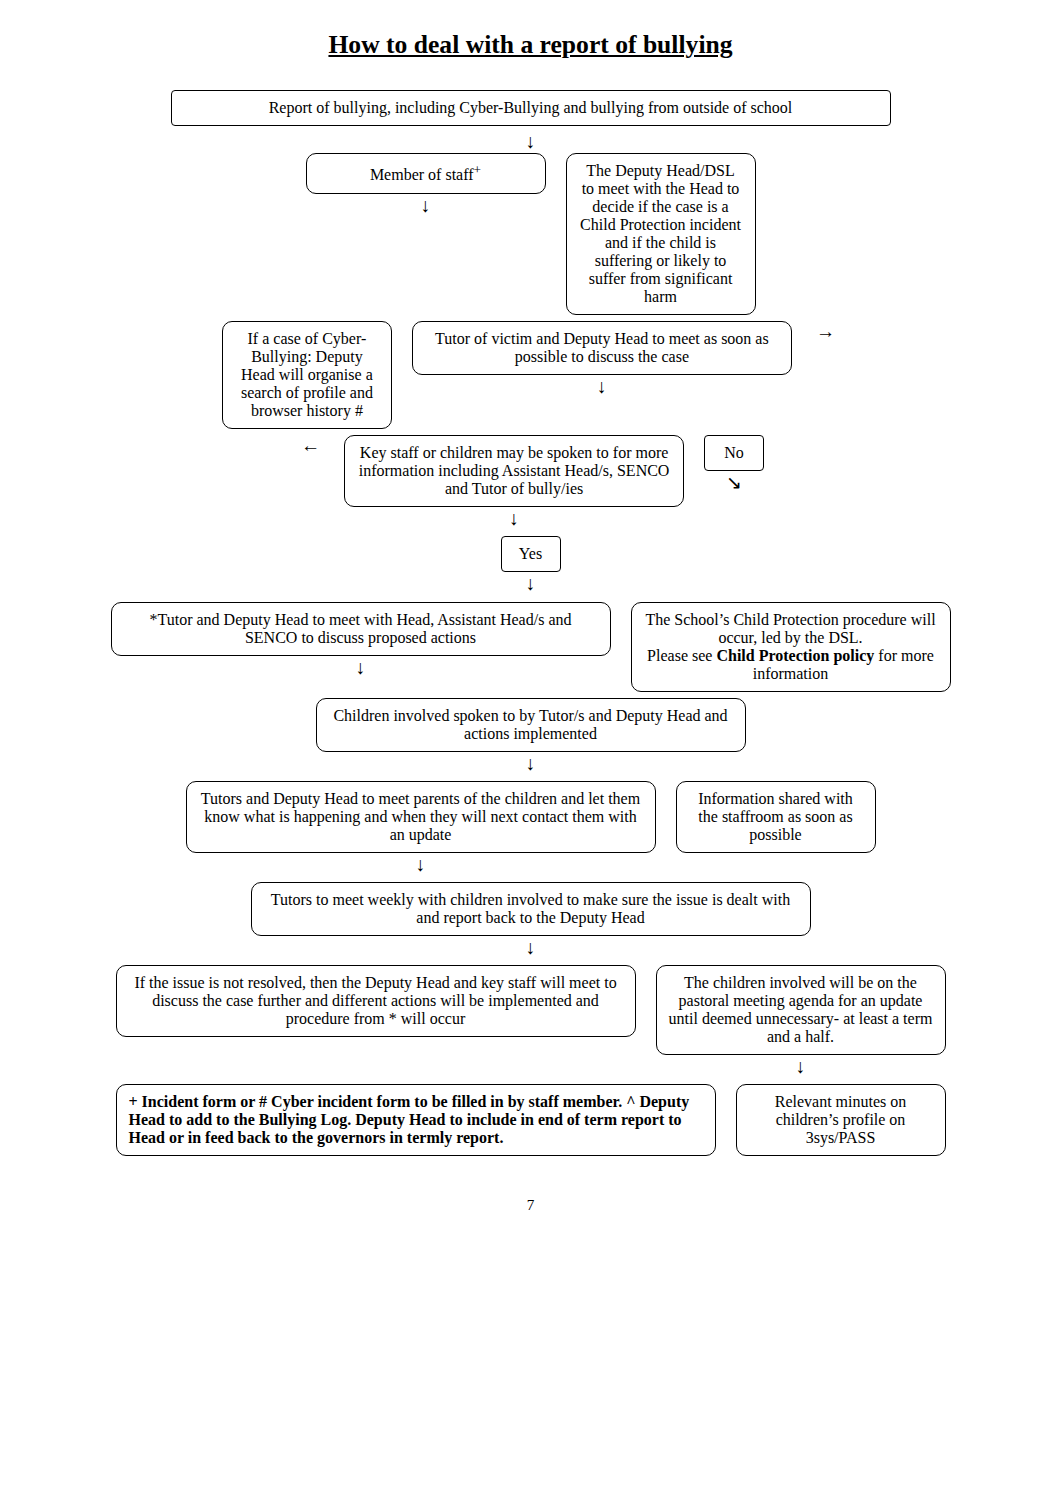How to deal with a report of bullying
Report of bullying, including Cyber-Bullying and bullying from outside of school
Member of staff+
The Deputy Head/DSL to meet with the Head to decide if the case is a Child Protection incident and if the child is suffering or likely to suffer from significant harm
If a case of Cyber-Bullying: Deputy Head will organise a search of profile and browser history #
Tutor of victim and Deputy Head to meet as soon as possible to discuss the case
Key staff or children may be spoken to for more information including Assistant Head/s, SENCO and Tutor of bully/ies
No
Yes
*Tutor and Deputy Head to meet with Head, Assistant Head/s and SENCO to discuss proposed actions
The School’s Child Protection procedure will occur, led by the DSL.
Please see Child Protection policy for more information
Children involved spoken to by Tutor/s and Deputy Head and actions implemented
Tutors and Deputy Head to meet parents of the children and let them know what is happening and when they will next contact them with an update
Information shared with the staffroom as soon as possible
Tutors to meet weekly with children involved to make sure the issue is dealt with and report back to the Deputy Head
If the issue is not resolved, then the Deputy Head and key staff will meet to discuss the case further and different actions will be implemented and procedure from * will occur
The children involved will be on the pastoral meeting agenda for an update until deemed unnecessary- at least a term and a half.
+ Incident form or # Cyber incident form to be filled in by staff member. ^ Deputy Head to add to the Bullying Log. Deputy Head to include in end of term report to Head or in feed back to the governors in termly report.
Relevant minutes on children’s profile on 3sys/PASS
7